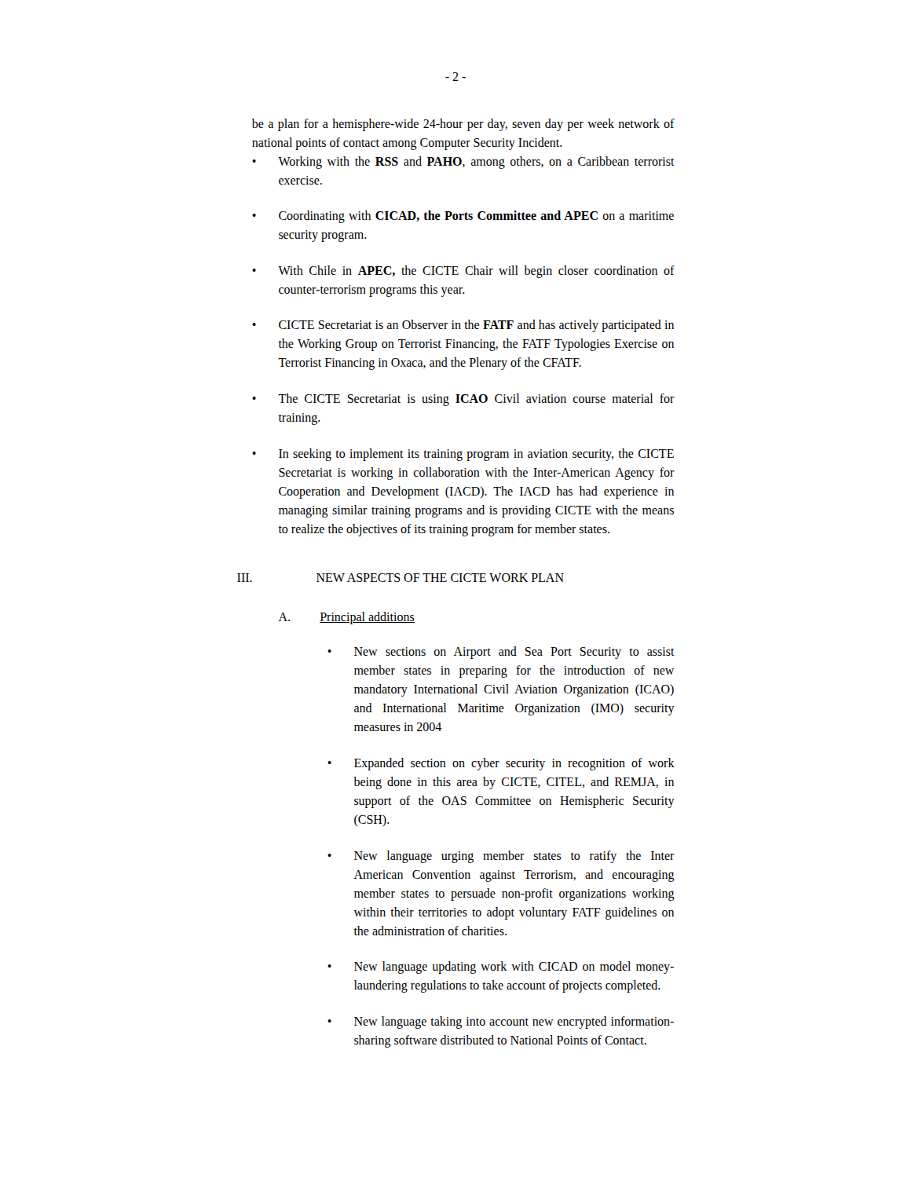- 2 -
be a plan for a hemisphere-wide 24-hour per day, seven day per week network of national points of contact among Computer Security Incident.
Working with the RSS and PAHO, among others, on a Caribbean terrorist exercise.
Coordinating with CICAD, the Ports Committee and APEC on a maritime security program.
With Chile in APEC, the CICTE Chair will begin closer coordination of counter-terrorism programs this year.
CICTE Secretariat is an Observer in the FATF and has actively participated in the Working Group on Terrorist Financing, the FATF Typologies Exercise on Terrorist Financing in Oxaca, and the Plenary of the CFATF.
The CICTE Secretariat is using ICAO Civil aviation course material for training.
In seeking to implement its training program in aviation security, the CICTE Secretariat is working in collaboration with the Inter-American Agency for Cooperation and Development (IACD). The IACD has had experience in managing similar training programs and is providing CICTE with the means to realize the objectives of its training program for member states.
III. NEW ASPECTS OF THE CICTE WORK PLAN
A. Principal additions
New sections on Airport and Sea Port Security to assist member states in preparing for the introduction of new mandatory International Civil Aviation Organization (ICAO) and International Maritime Organization (IMO) security measures in 2004
Expanded section on cyber security in recognition of work being done in this area by CICTE, CITEL, and REMJA, in support of the OAS Committee on Hemispheric Security (CSH).
New language urging member states to ratify the Inter American Convention against Terrorism, and encouraging member states to persuade non-profit organizations working within their territories to adopt voluntary FATF guidelines on the administration of charities.
New language updating work with CICAD on model money-laundering regulations to take account of projects completed.
New language taking into account new encrypted information-sharing software distributed to National Points of Contact.